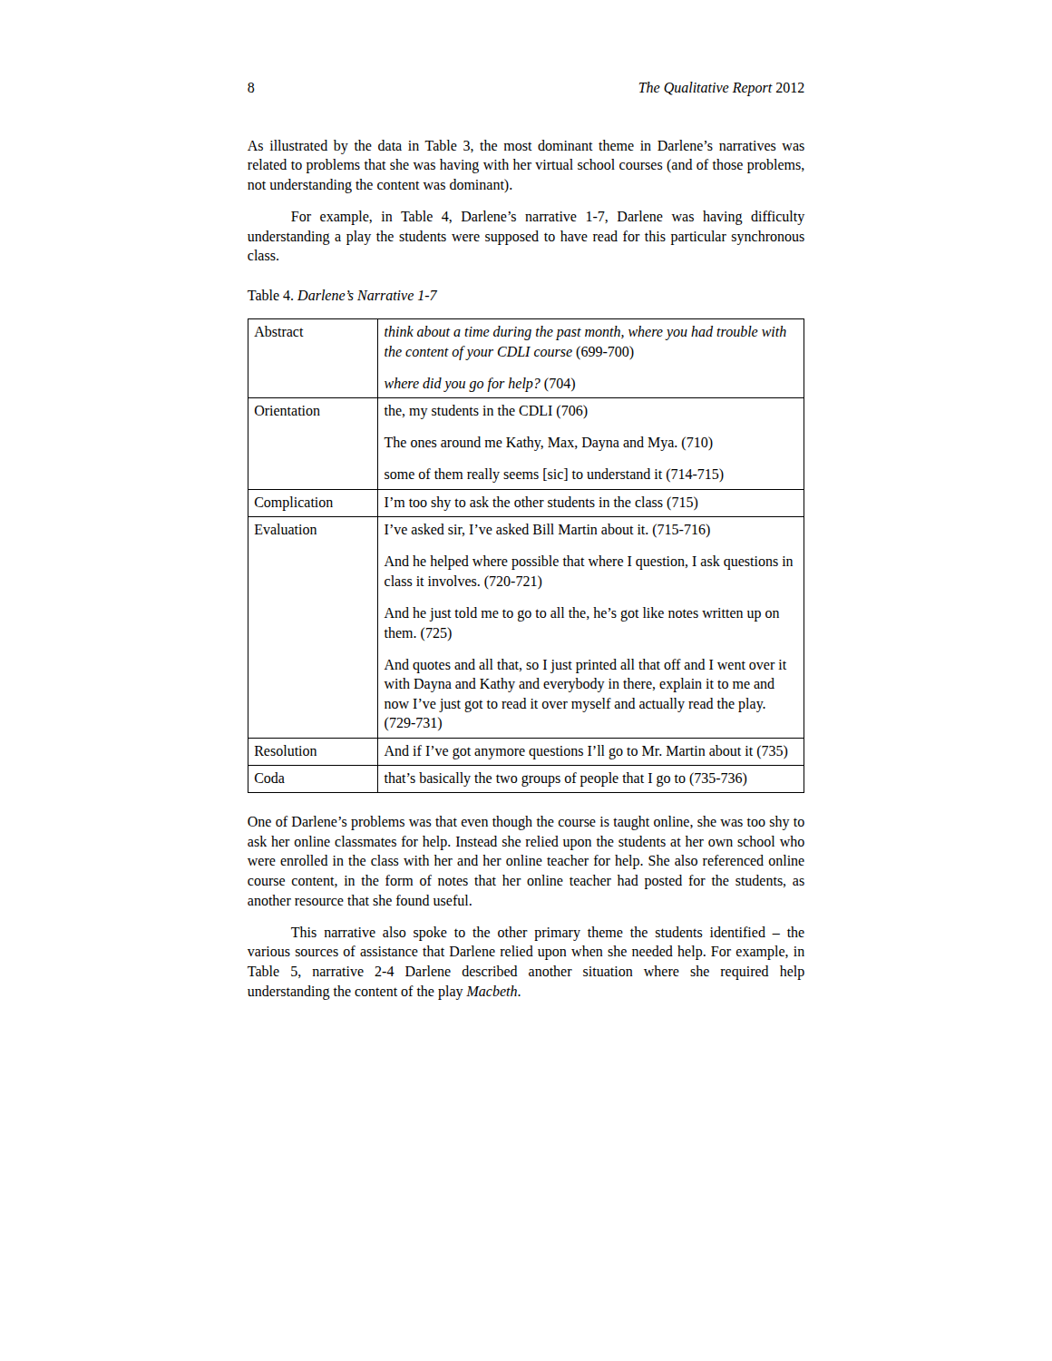8 The Qualitative Report 2012
As illustrated by the data in Table 3, the most dominant theme in Darlene’s narratives was related to problems that she was having with her virtual school courses (and of those problems, not understanding the content was dominant).
For example, in Table 4, Darlene’s narrative 1-7, Darlene was having difficulty understanding a play the students were supposed to have read for this particular synchronous class.
Table 4. Darlene’s Narrative 1-7
| Abstract | think about a time during the past month, where you had trouble with the content of your CDLI course (699-700) where did you go for help? (704) |
| Orientation | the, my students in the CDLI (706) The ones around me Kathy, Max, Dayna and Mya. (710) some of them really seems [sic] to understand it (714-715) |
| Complication | I’m too shy to ask the other students in the class (715) |
| Evaluation | I’ve asked sir, I’ve asked Bill Martin about it. (715-716) And he helped where possible that where I question, I ask questions in class it involves. (720-721) And he just told me to go to all the, he’s got like notes written up on them. (725) And quotes and all that, so I just printed all that off and I went over it with Dayna and Kathy and everybody in there, explain it to me and now I’ve just got to read it over myself and actually read the play. (729-731) |
| Resolution | And if I’ve got anymore questions I’ll go to Mr. Martin about it (735) |
| Coda | that’s basically the two groups of people that I go to (735-736) |
One of Darlene’s problems was that even though the course is taught online, she was too shy to ask her online classmates for help. Instead she relied upon the students at her own school who were enrolled in the class with her and her online teacher for help. She also referenced online course content, in the form of notes that her online teacher had posted for the students, as another resource that she found useful.
This narrative also spoke to the other primary theme the students identified – the various sources of assistance that Darlene relied upon when she needed help. For example, in Table 5, narrative 2-4 Darlene described another situation where she required help understanding the content of the play Macbeth.